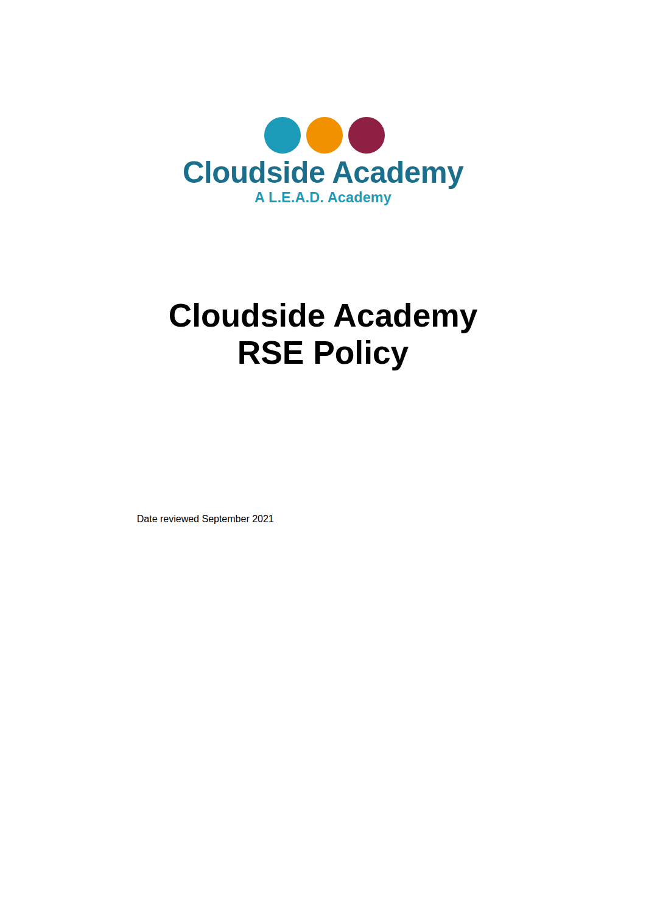Cloudside Academy
A L.E.A.D. Academy
Cloudside Academy
RSE Policy
Date reviewed September 2021